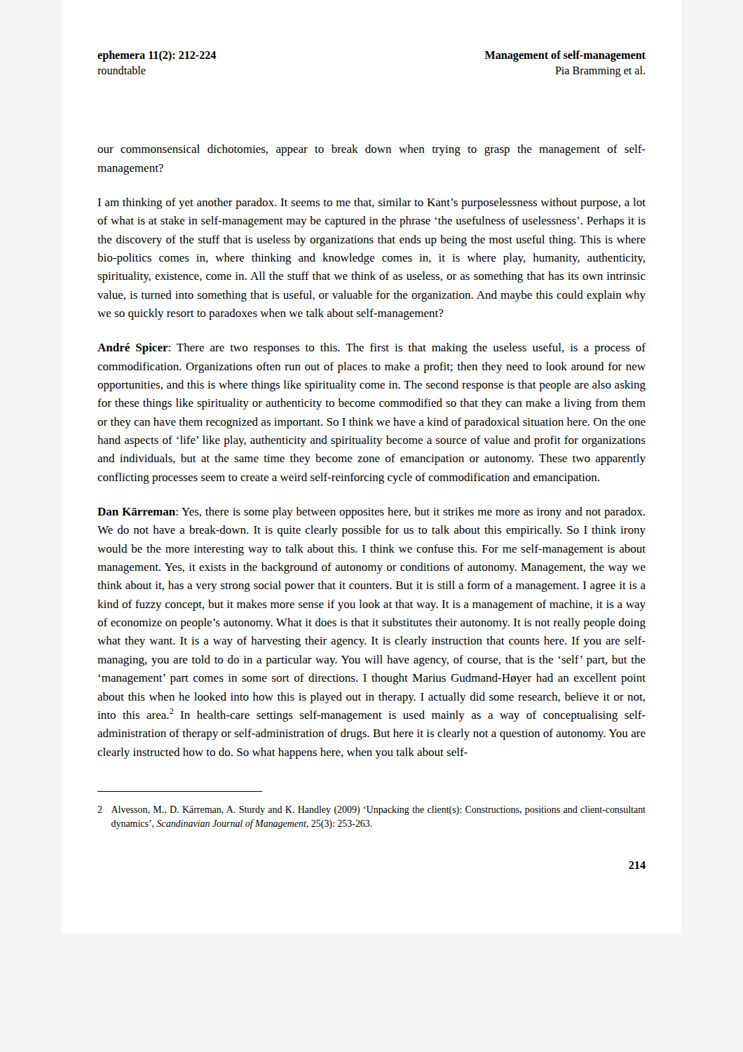ephemera 11(2): 212-224
roundtable
Management of self-management
Pia Bramming et al.
our commonsensical dichotomies, appear to break down when trying to grasp the management of self-management?
I am thinking of yet another paradox. It seems to me that, similar to Kant’s purposelessness without purpose, a lot of what is at stake in self-management may be captured in the phrase ‘the usefulness of uselessness’. Perhaps it is the discovery of the stuff that is useless by organizations that ends up being the most useful thing. This is where bio-politics comes in, where thinking and knowledge comes in, it is where play, humanity, authenticity, spirituality, existence, come in. All the stuff that we think of as useless, or as something that has its own intrinsic value, is turned into something that is useful, or valuable for the organization. And maybe this could explain why we so quickly resort to paradoxes when we talk about self-management?
André Spicer: There are two responses to this. The first is that making the useless useful, is a process of commodification. Organizations often run out of places to make a profit; then they need to look around for new opportunities, and this is where things like spirituality come in. The second response is that people are also asking for these things like spirituality or authenticity to become commodified so that they can make a living from them or they can have them recognized as important. So I think we have a kind of paradoxical situation here. On the one hand aspects of ‘life’ like play, authenticity and spirituality become a source of value and profit for organizations and individuals, but at the same time they become zone of emancipation or autonomy. These two apparently conflicting processes seem to create a weird self-reinforcing cycle of commodification and emancipation.
Dan Kärreman: Yes, there is some play between opposites here, but it strikes me more as irony and not paradox. We do not have a break-down. It is quite clearly possible for us to talk about this empirically. So I think irony would be the more interesting way to talk about this. I think we confuse this. For me self-management is about management. Yes, it exists in the background of autonomy or conditions of autonomy. Management, the way we think about it, has a very strong social power that it counters. But it is still a form of a management. I agree it is a kind of fuzzy concept, but it makes more sense if you look at that way. It is a management of machine, it is a way of economize on people’s autonomy. What it does is that it substitutes their autonomy. It is not really people doing what they want. It is a way of harvesting their agency. It is clearly instruction that counts here. If you are self-managing, you are told to do in a particular way. You will have agency, of course, that is the ‘self’ part, but the ‘management’ part comes in some sort of directions. I thought Marius Gudmand-Høyer had an excellent point about this when he looked into how this is played out in therapy. I actually did some research, believe it or not, into this area.2 In health-care settings self-management is used mainly as a way of conceptualising self-administration of therapy or self-administration of drugs. But here it is clearly not a question of autonomy. You are clearly instructed how to do. So what happens here, when you talk about self-
2 Alvesson, M., D. Kärreman, A. Sturdy and K. Handley (2009) ‘Unpacking the client(s): Constructions, positions and client-consultant dynamics’, Scandinavian Journal of Management, 25(3): 253-263.
214